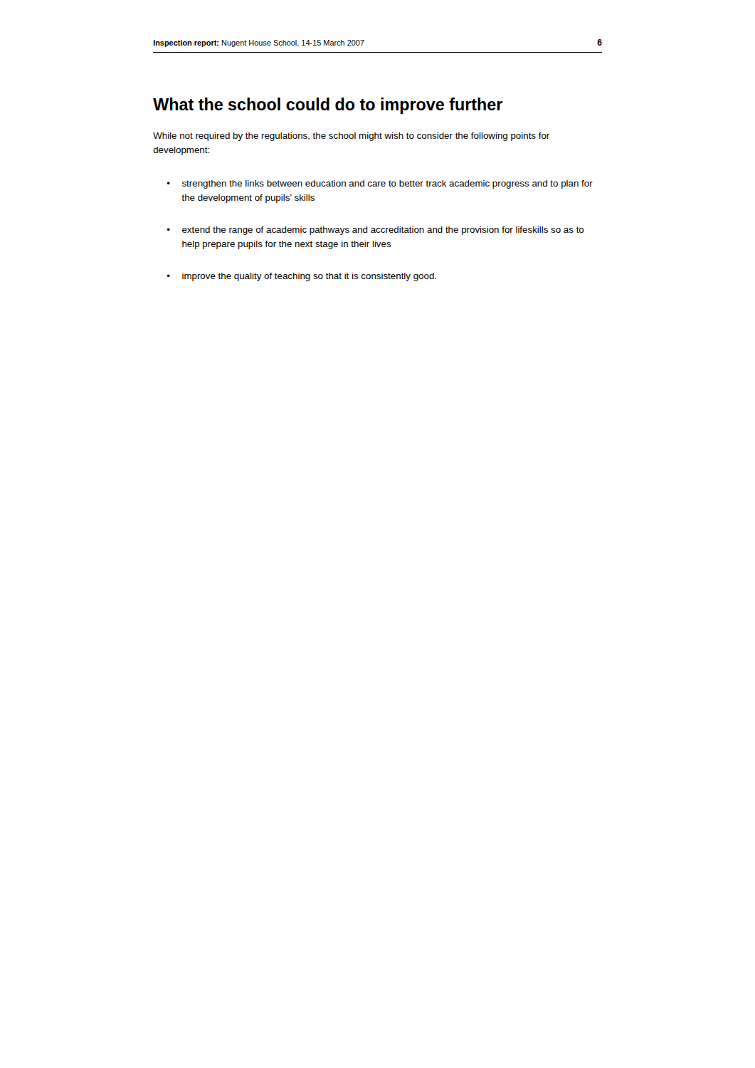Inspection report: Nugent House School, 14-15 March 2007
6
What the school could do to improve further
While not required by the regulations, the school might wish to consider the following points for development:
strengthen the links between education and care to better track academic progress and to plan for the development of pupils’ skills
extend the range of academic pathways and accreditation and the provision for lifeskills so as to help prepare pupils for the next stage in their lives
improve the quality of teaching so that it is consistently good.